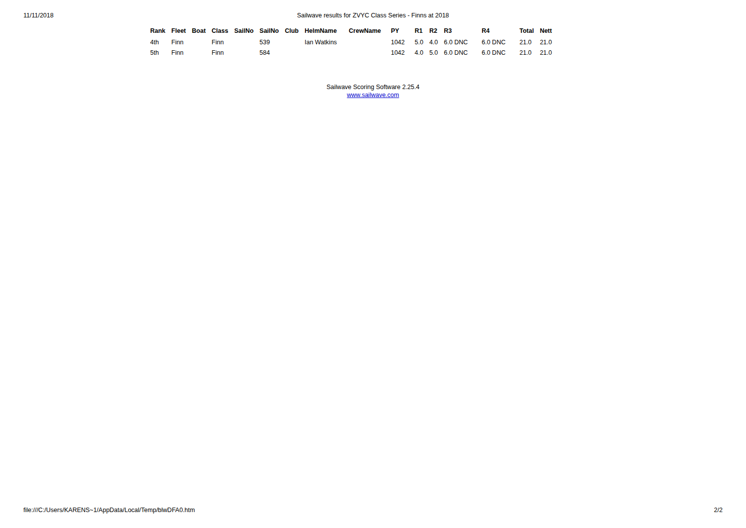11/11/2018
Sailwave results for ZVYC Class Series - Finns at 2018
| Rank | Fleet | Boat | Class | SailNo | SailNo | Club | HelmName | CrewName | PY | R1 | R2 | R3 | R4 | Total | Nett |
| --- | --- | --- | --- | --- | --- | --- | --- | --- | --- | --- | --- | --- | --- | --- | --- |
| 4th | Finn | | Finn | | 539 | | Ian Watkins | | 1042 | 5.0 | 4.0 | 6.0 DNC | 6.0 DNC | 21.0 | 21.0 |
| 5th | Finn | | Finn | | 584 | | | | 1042 | 4.0 | 5.0 | 6.0 DNC | 6.0 DNC | 21.0 | 21.0 |
Sailwave Scoring Software 2.25.4
www.sailwave.com
file:///C:/Users/KARENS~1/AppData/Local/Temp/blwDFA0.htm
2/2